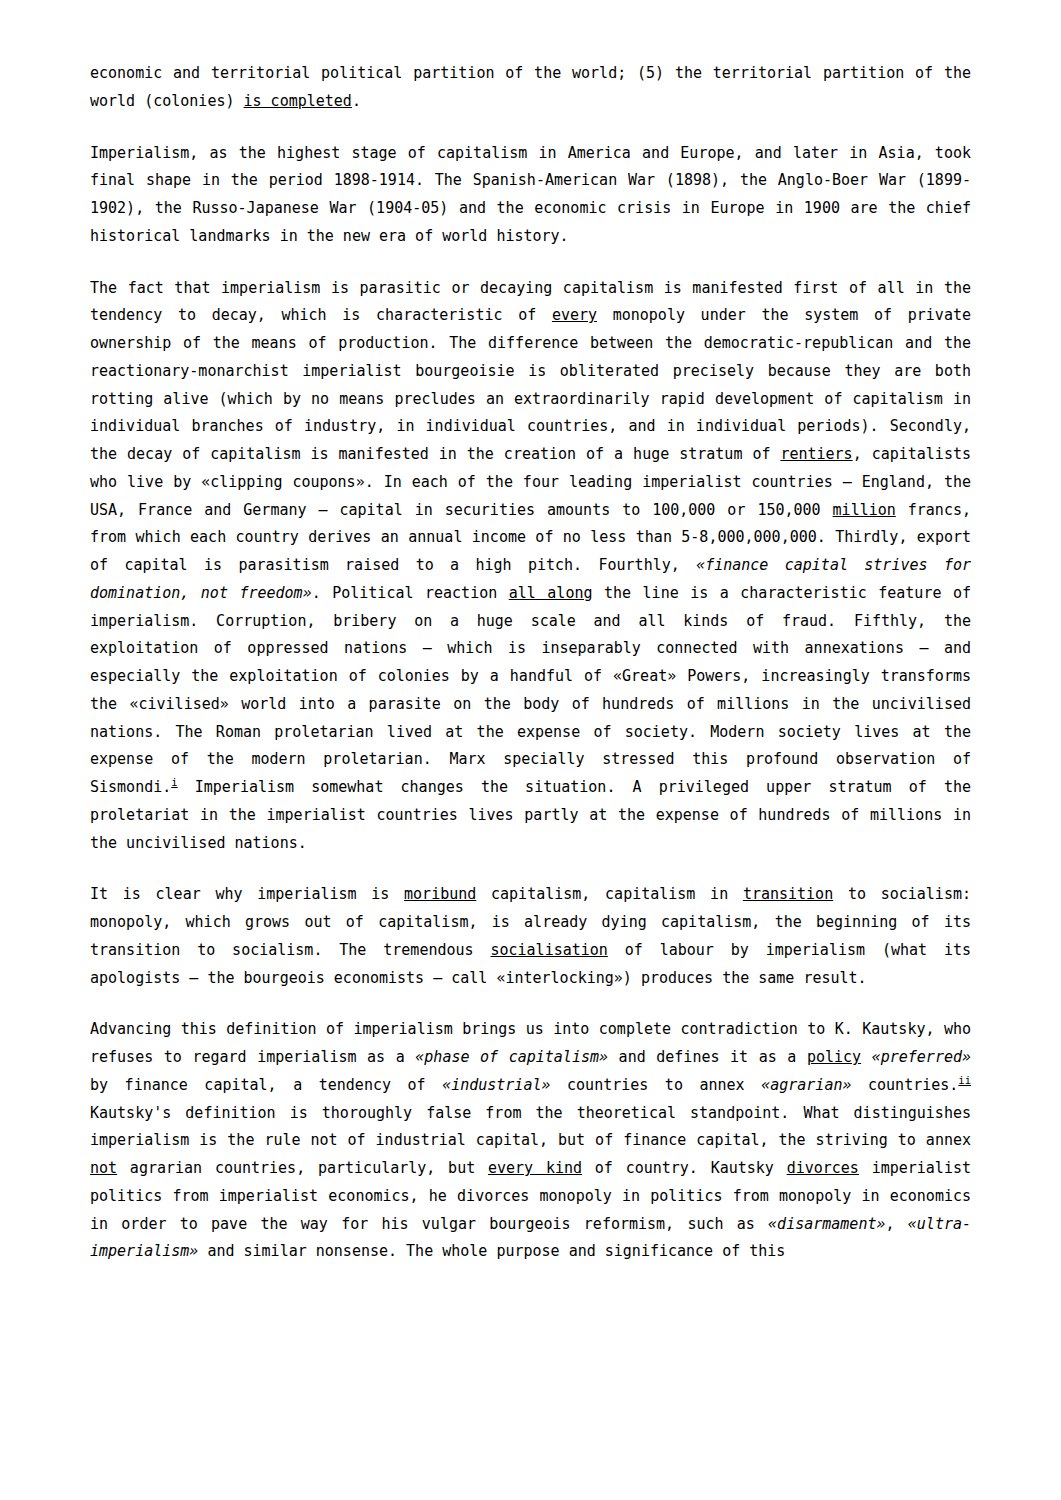economic and territorial political partition of the world; (5) the territorial partition of the world (colonies) is completed.
Imperialism, as the highest stage of capitalism in America and Europe, and later in Asia, took final shape in the period 1898-1914. The Spanish-American War (1898), the Anglo-Boer War (1899-1902), the Russo-Japanese War (1904-05) and the economic crisis in Europe in 1900 are the chief historical landmarks in the new era of world history.
The fact that imperialism is parasitic or decaying capitalism is manifested first of all in the tendency to decay, which is characteristic of every monopoly under the system of private ownership of the means of production. The difference between the democratic-republican and the reactionary-monarchist imperialist bourgeoisie is obliterated precisely because they are both rotting alive (which by no means precludes an extraordinarily rapid development of capitalism in individual branches of industry, in individual countries, and in individual periods). Secondly, the decay of capitalism is manifested in the creation of a huge stratum of rentiers, capitalists who live by «clipping coupons». In each of the four leading imperialist countries — England, the USA, France and Germany — capital in securities amounts to 100,000 or 150,000 million francs, from which each country derives an annual income of no less than 5-8,000,000,000. Thirdly, export of capital is parasitism raised to a high pitch. Fourthly, «finance capital strives for domination, not freedom». Political reaction all along the line is a characteristic feature of imperialism. Corruption, bribery on a huge scale and all kinds of fraud. Fifthly, the exploitation of oppressed nations — which is inseparably connected with annexations — and especially the exploitation of colonies by a handful of «Great» Powers, increasingly transforms the «civilised» world into a parasite on the body of hundreds of millions in the uncivilised nations. The Roman proletarian lived at the expense of society. Modern society lives at the expense of the modern proletarian. Marx specially stressed this profound observation of Sismondi.i Imperialism somewhat changes the situation. A privileged upper stratum of the proletariat in the imperialist countries lives partly at the expense of hundreds of millions in the uncivilised nations.
It is clear why imperialism is moribund capitalism, capitalism in transition to socialism: monopoly, which grows out of capitalism, is already dying capitalism, the beginning of its transition to socialism. The tremendous socialisation of labour by imperialism (what its apologists — the bourgeois economists — call «interlocking») produces the same result.
Advancing this definition of imperialism brings us into complete contradiction to K. Kautsky, who refuses to regard imperialism as a «phase of capitalism» and defines it as a policy «preferred» by finance capital, a tendency of «industrial» countries to annex «agrarian» countries.ii Kautsky's definition is thoroughly false from the theoretical standpoint. What distinguishes imperialism is the rule not of industrial capital, but of finance capital, the striving to annex not agrarian countries, particularly, but every kind of country. Kautsky divorces imperialist politics from imperialist economics, he divorces monopoly in politics from monopoly in economics in order to pave the way for his vulgar bourgeois reformism, such as «disarmament», «ultra-imperialism» and similar nonsense. The whole purpose and significance of this